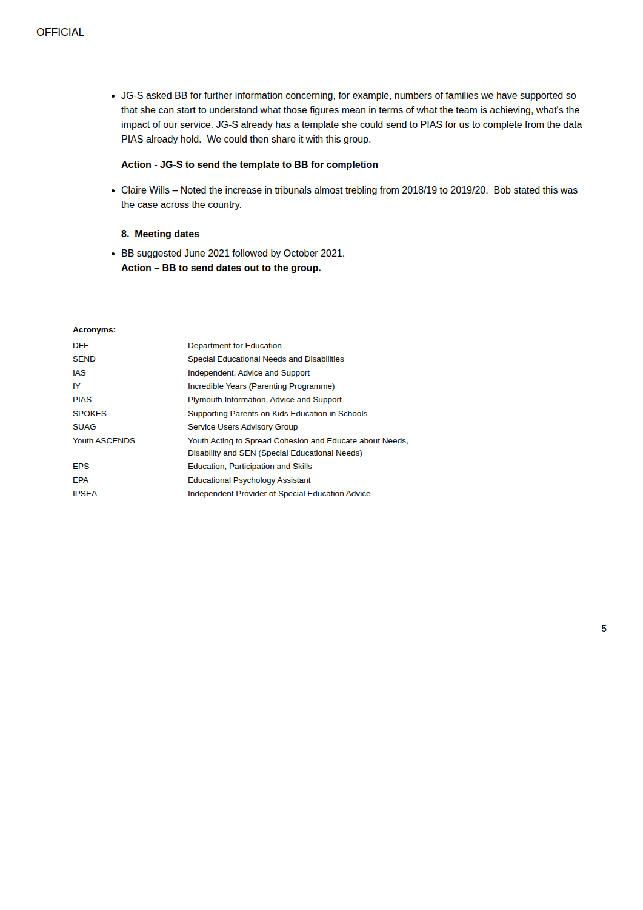OFFICIAL
JG-S asked BB for further information concerning, for example, numbers of families we have supported so that she can start to understand what those figures mean in terms of what the team is achieving, what's the impact of our service. JG-S already has a template she could send to PIAS for us to complete from the data PIAS already hold. We could then share it with this group.
Action - JG-S to send the template to BB for completion
Claire Wills – Noted the increase in tribunals almost trebling from 2018/19 to 2019/20. Bob stated this was the case across the country.
8. Meeting dates
BB suggested June 2021 followed by October 2021.
Action – BB to send dates out to the group.
Acronyms:
| DFE | Department for Education |
| SEND | Special Educational Needs and Disabilities |
| IAS | Independent, Advice and Support |
| IY | Incredible Years (Parenting Programme) |
| PIAS | Plymouth Information, Advice and Support |
| SPOKES | Supporting Parents on Kids Education in Schools |
| SUAG | Service Users Advisory Group |
| Youth ASCENDS | Youth Acting to Spread Cohesion and Educate about Needs, Disability and SEN (Special Educational Needs) |
| EPS | Education, Participation and Skills |
| EPA | Educational Psychology Assistant |
| IPSEA | Independent Provider of Special Education Advice |
5